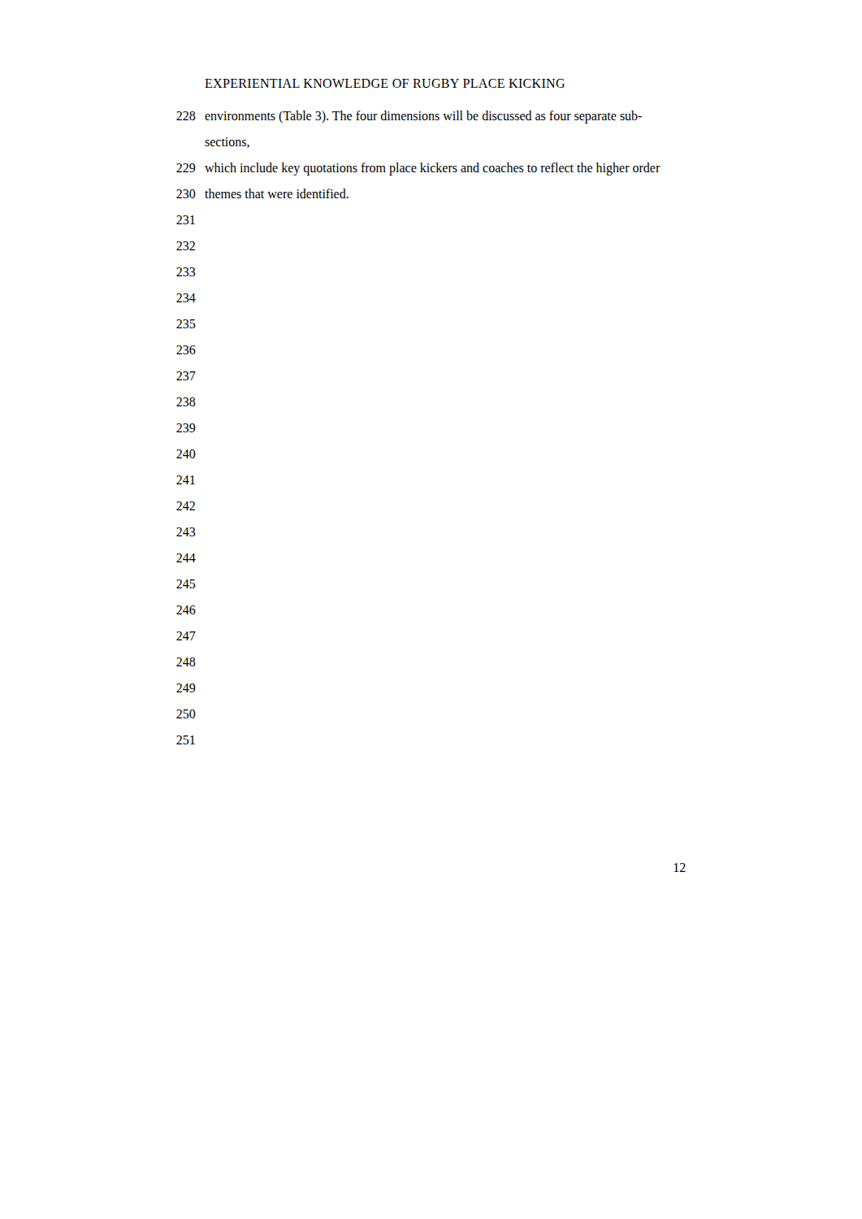EXPERIENTIAL KNOWLEDGE OF RUGBY PLACE KICKING
228 environments (Table 3). The four dimensions will be discussed as four separate sub-sections,
229 which include key quotations from place kickers and coaches to reflect the higher order
230 themes that were identified.
231
232
233
234
235
236
237
238
239
240
241
242
243
244
245
246
247
248
249
250
251
12